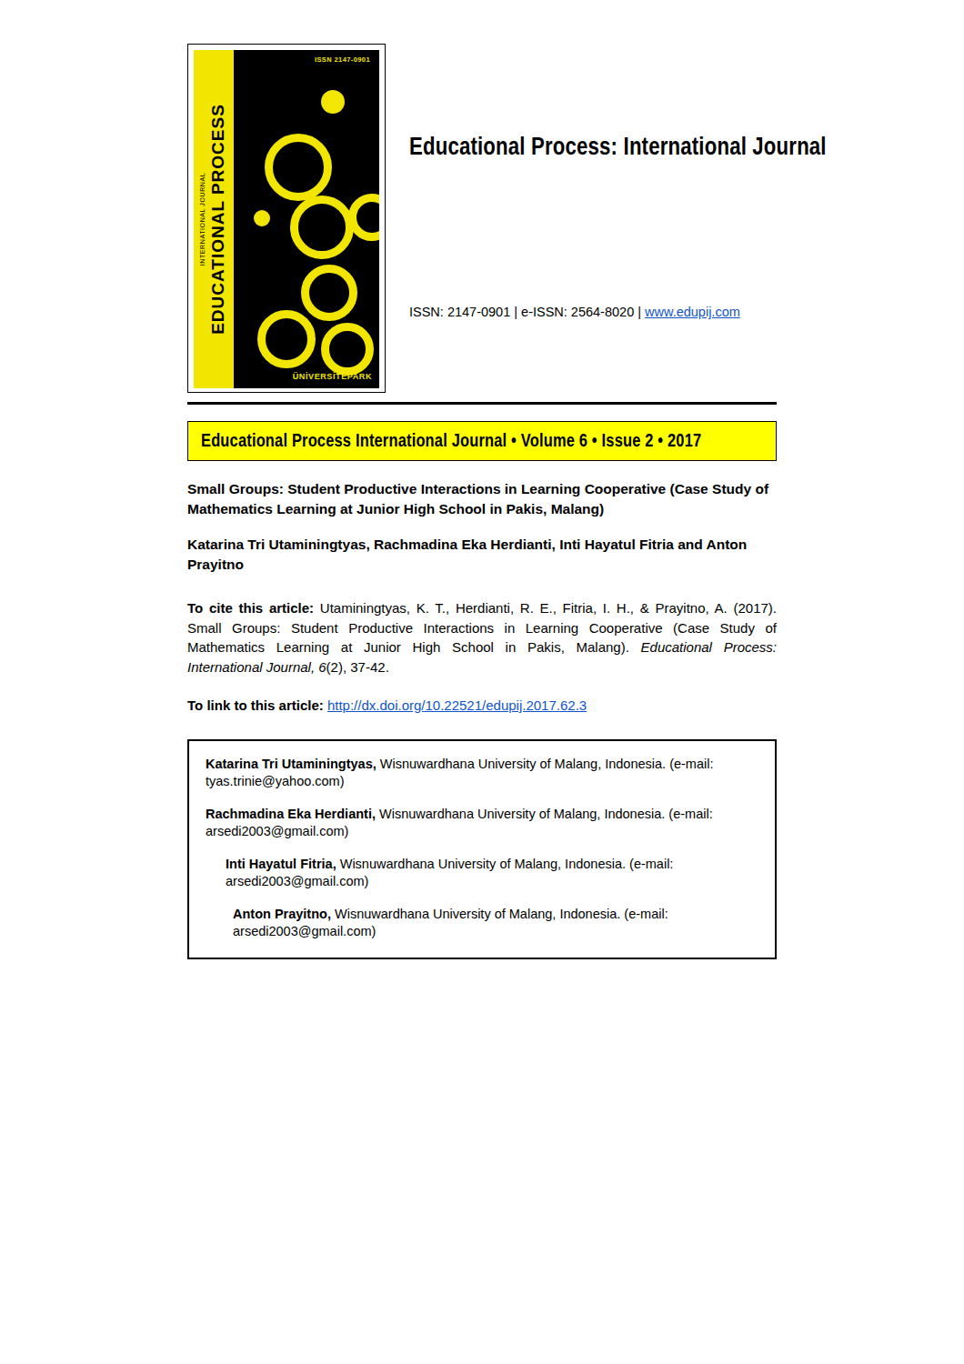ISSN 2147-0901
EDUCATIONAL PROCESS
INTERNATIONAL JOURNAL
ÜNİVERSİTEPARK
Educational Process: International Journal
ISSN: 2147-0901 | e-ISSN: 2564-8020 | www.edupij.com
Educational Process International Journal • Volume 6 • Issue 2 • 2017
Small Groups: Student Productive Interactions in Learning Cooperative (Case Study of Mathematics Learning at Junior High School in Pakis, Malang)
Katarina Tri Utaminingtyas, Rachmadina Eka Herdianti, Inti Hayatul Fitria and Anton Prayitno
To cite this article: Utaminingtyas, K. T., Herdianti, R. E., Fitria, I. H., & Prayitno, A. (2017). Small Groups: Student Productive Interactions in Learning Cooperative (Case Study of Mathematics Learning at Junior High School in Pakis, Malang). Educational Process: International Journal, 6(2), 37-42.
To link to this article: http://dx.doi.org/10.22521/edupij.2017.62.3
Katarina Tri Utaminingtyas, Wisnuwardhana University of Malang, Indonesia. (e-mail: tyas.trinie@yahoo.com)
Rachmadina Eka Herdianti, Wisnuwardhana University of Malang, Indonesia. (e-mail: arsedi2003@gmail.com)
Inti Hayatul Fitria, Wisnuwardhana University of Malang, Indonesia. (e-mail: arsedi2003@gmail.com)
Anton Prayitno, Wisnuwardhana University of Malang, Indonesia. (e-mail: arsedi2003@gmail.com)